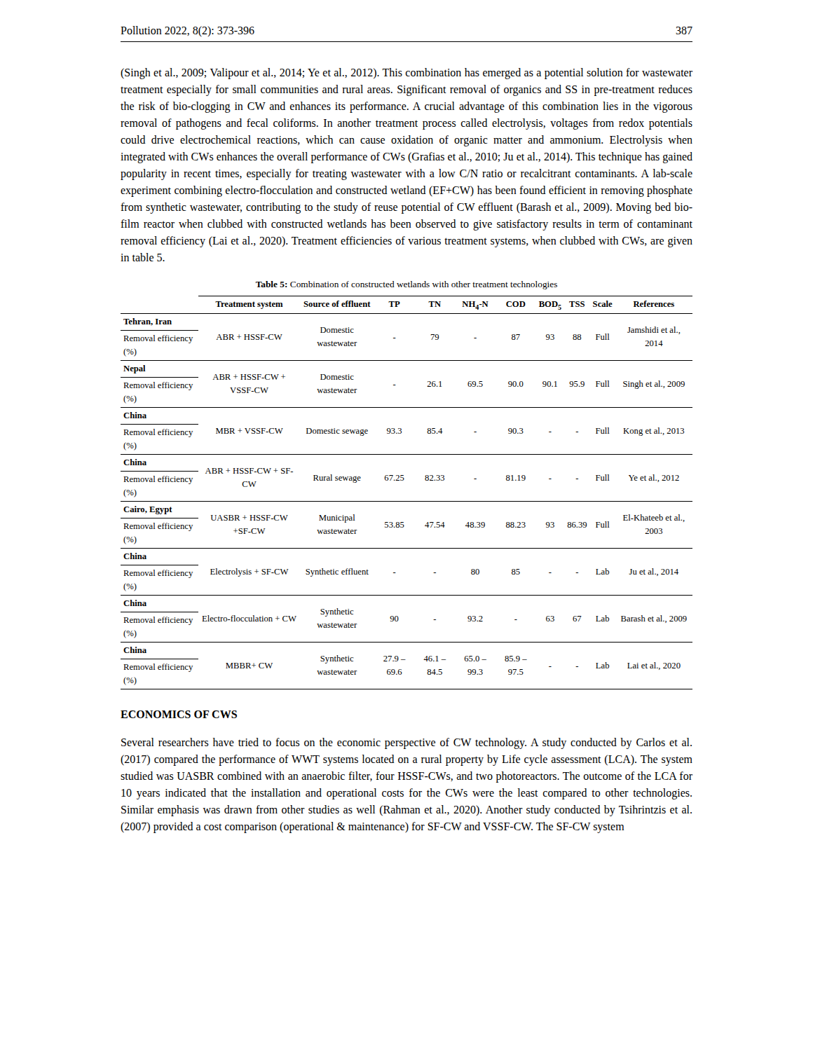Pollution 2022, 8(2): 373-396 387
(Singh et al., 2009; Valipour et al., 2014; Ye et al., 2012). This combination has emerged as a potential solution for wastewater treatment especially for small communities and rural areas. Significant removal of organics and SS in pre-treatment reduces the risk of bio-clogging in CW and enhances its performance. A crucial advantage of this combination lies in the vigorous removal of pathogens and fecal coliforms. In another treatment process called electrolysis, voltages from redox potentials could drive electrochemical reactions, which can cause oxidation of organic matter and ammonium. Electrolysis when integrated with CWs enhances the overall performance of CWs (Grafias et al., 2010; Ju et al., 2014). This technique has gained popularity in recent times, especially for treating wastewater with a low C/N ratio or recalcitrant contaminants. A lab-scale experiment combining electro-flocculation and constructed wetland (EF+CW) has been found efficient in removing phosphate from synthetic wastewater, contributing to the study of reuse potential of CW effluent (Barash et al., 2009). Moving bed bio-film reactor when clubbed with constructed wetlands has been observed to give satisfactory results in term of contaminant removal efficiency (Lai et al., 2020). Treatment efficiencies of various treatment systems, when clubbed with CWs, are given in table 5.
Table 5: Combination of constructed wetlands with other treatment technologies
| | Treatment system | Source of effluent | TP | TN | NH 4 -N | COD | BOD 5 | TSS | Scale | References |
| --- | --- | --- | --- | --- | --- | --- | --- | --- | --- | --- |
| Tehran, Iran | ABR + HSSF-CW | Domestic wastewater | - | 79 | - | 87 | 93 | 88 | Full | Jamshidi et al., 2014 |
| Removal efficiency (%) |
| Nepal | ABR + HSSF-CW + VSSF-CW | Domestic wastewater | - | 26.1 | 69.5 | 90.0 | 90.1 | 95.9 | Full | Singh et al., 2009 |
| Removal efficiency (%) |
| China | MBR + VSSF-CW | Domestic sewage | 93.3 | 85.4 | - | 90.3 | - | - | Full | Kong et al., 2013 |
| Removal efficiency (%) |
| China | ABR + HSSF-CW + SF-CW | Rural sewage | 67.25 | 82.33 | - | 81.19 | - | - | Full | Ye et al., 2012 |
| Removal efficiency (%) |
| Cairo, Egypt | UASBR + HSSF-CW +SF-CW | Municipal wastewater | 53.85 | 47.54 | 48.39 | 88.23 | 93 | 86.39 | Full | El-Khateeb et al., 2003 |
| Removal efficiency (%) |
| China | Electrolysis + SF-CW | Synthetic effluent | - | - | 80 | 85 | - | - | Lab | Ju et al., 2014 |
| Removal efficiency (%) |
| China | Electro-flocculation + CW | Synthetic wastewater | 90 | - | 93.2 | - | 63 | 67 | Lab | Barash et al., 2009 |
| Removal efficiency (%) |
| China | MBBR+ CW | Synthetic wastewater | 27.9 – 69.6 | 46.1 – 84.5 | 65.0 – 99.3 | 85.9 – 97.5 | - | - | Lab | Lai et al., 2020 |
| Removal efficiency (%) |
Economics of CWs
Several researchers have tried to focus on the economic perspective of CW technology. A study conducted by Carlos et al. (2017) compared the performance of WWT systems located on a rural property by Life cycle assessment (LCA). The system studied was UASBR combined with an anaerobic filter, four HSSF-CWs, and two photoreactors. The outcome of the LCA for 10 years indicated that the installation and operational costs for the CWs were the least compared to other technologies. Similar emphasis was drawn from other studies as well (Rahman et al., 2020). Another study conducted by Tsihrintzis et al. (2007) provided a cost comparison (operational & maintenance) for SF-CW and VSSF-CW. The SF-CW system